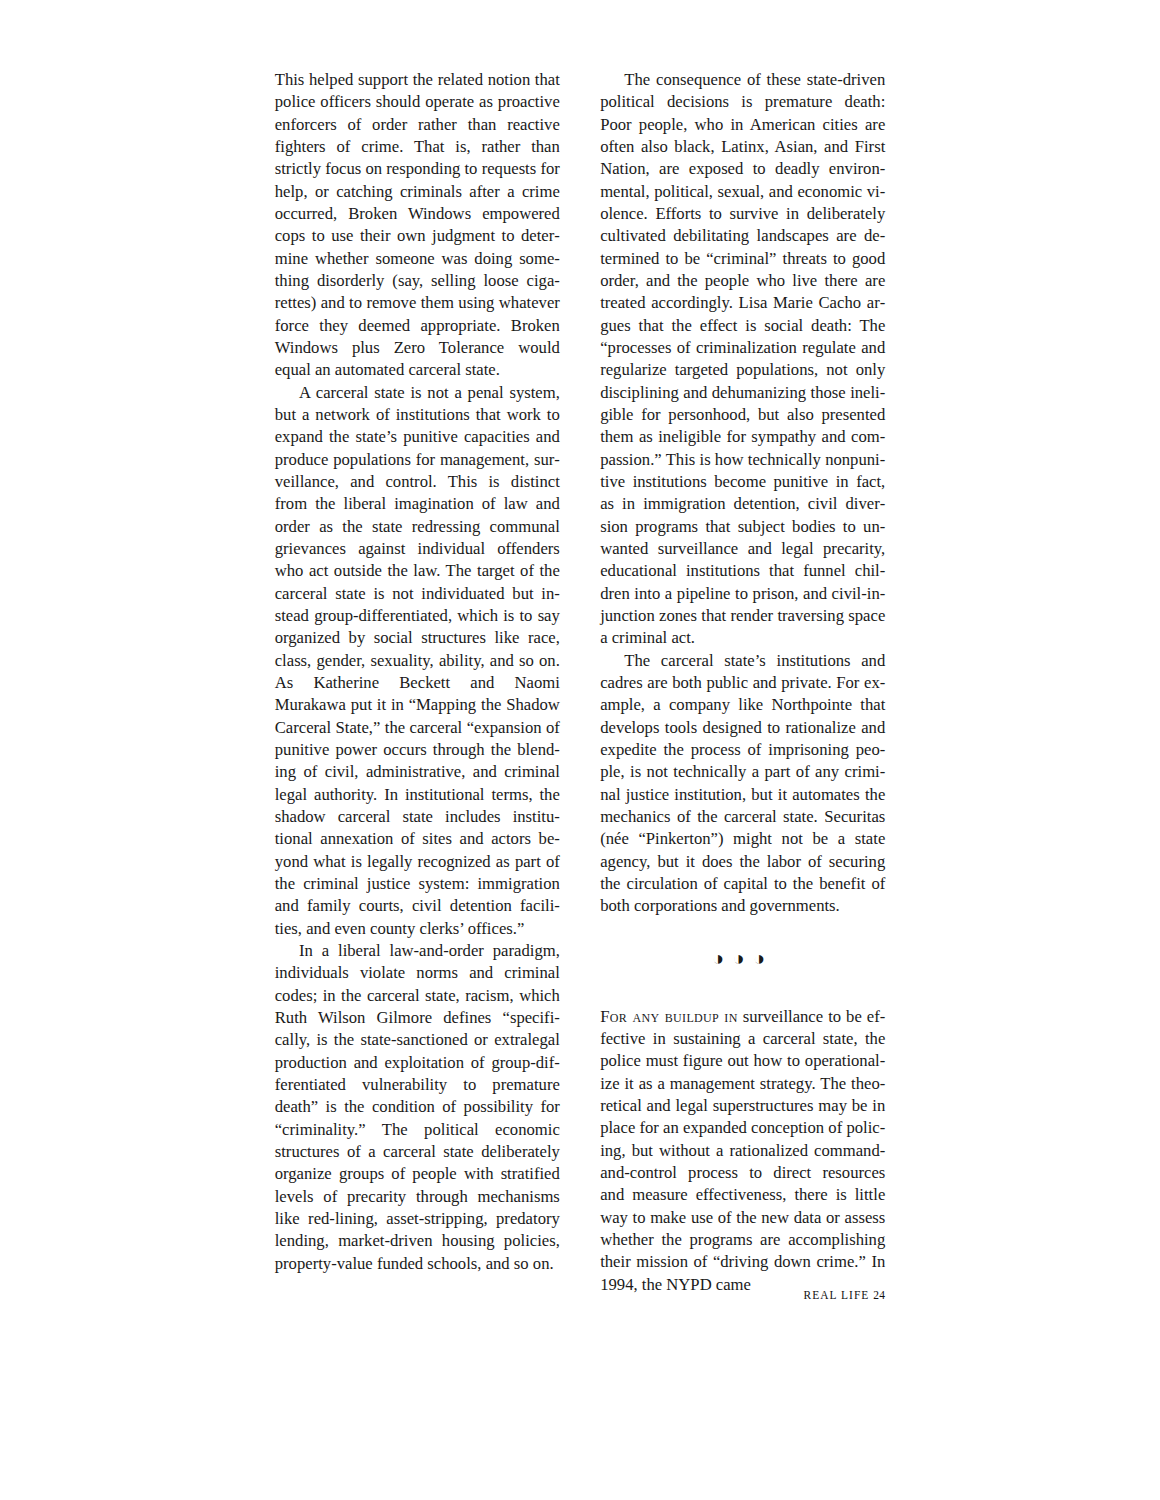This helped support the related notion that police officers should operate as proactive enforcers of order rather than reactive fighters of crime. That is, rather than strictly focus on responding to requests for help, or catching criminals after a crime occurred, Broken Windows empowered cops to use their own judgment to determine whether someone was doing something disorderly (say, selling loose cigarettes) and to remove them using whatever force they deemed appropriate. Broken Windows plus Zero Tolerance would equal an automated carceral state.
A carceral state is not a penal system, but a network of institutions that work to expand the state’s punitive capacities and produce populations for management, surveillance, and control. This is distinct from the liberal imagination of law and order as the state redressing communal grievances against individual offenders who act outside the law. The target of the carceral state is not individuated but instead group-differentiated, which is to say organized by social structures like race, class, gender, sexuality, ability, and so on. As Katherine Beckett and Naomi Murakawa put it in “Mapping the Shadow Carceral State,” the carceral “expansion of punitive power occurs through the blending of civil, administrative, and criminal legal authority. In institutional terms, the shadow carceral state includes institutional annexation of sites and actors beyond what is legally recognized as part of the criminal justice system: immigration and family courts, civil detention facilities, and even county clerks’ offices.”
In a liberal law-and-order paradigm, individuals violate norms and criminal codes; in the carceral state, racism, which Ruth Wilson Gilmore defines “specifically, is the state-sanctioned or extralegal production and exploitation of group-differentiated vulnerability to premature death” is the condition of possibility for “criminality.” The political economic structures of a carceral state deliberately organize groups of people with stratified levels of precarity through mechanisms like red-lining, asset-stripping, predatory lending, market-driven housing policies, property-value funded schools, and so on.
The consequence of these state-driven political decisions is premature death: Poor people, who in American cities are often also black, Latinx, Asian, and First Nation, are exposed to deadly environmental, political, sexual, and economic violence. Efforts to survive in deliberately cultivated debilitating landscapes are determined to be “criminal” threats to good order, and the people who live there are treated accordingly. Lisa Marie Cacho argues that the effect is social death: The “processes of criminalization regulate and regularize targeted populations, not only disciplining and dehumanizing those ineligible for personhood, but also presented them as ineligible for sympathy and compassion.” This is how technically nonpunitive institutions become punitive in fact, as in immigration detention, civil diversion programs that subject bodies to unwanted surveillance and legal precarity, educational institutions that funnel children into a pipeline to prison, and civil-injunction zones that render traversing space a criminal act.
The carceral state’s institutions and cadres are both public and private. For example, a company like Northpointe that develops tools designed to rationalize and expedite the process of imprisoning people, is not technically a part of any criminal justice institution, but it automates the mechanics of the carceral state. Securitas (née “Pinkerton”) might not be a state agency, but it does the labor of securing the circulation of capital to the benefit of both corporations and governments.
◑◑◑
For any buildup in surveillance to be effective in sustaining a carceral state, the police must figure out how to operationalize it as a management strategy. The theoretical and legal superstructures may be in place for an expanded conception of policing, but without a rationalized command-and-control process to direct resources and measure effectiveness, there is little way to make use of the new data or assess whether the programs are accomplishing their mission of “driving down crime.” In 1994, the NYPD came
Real Life24